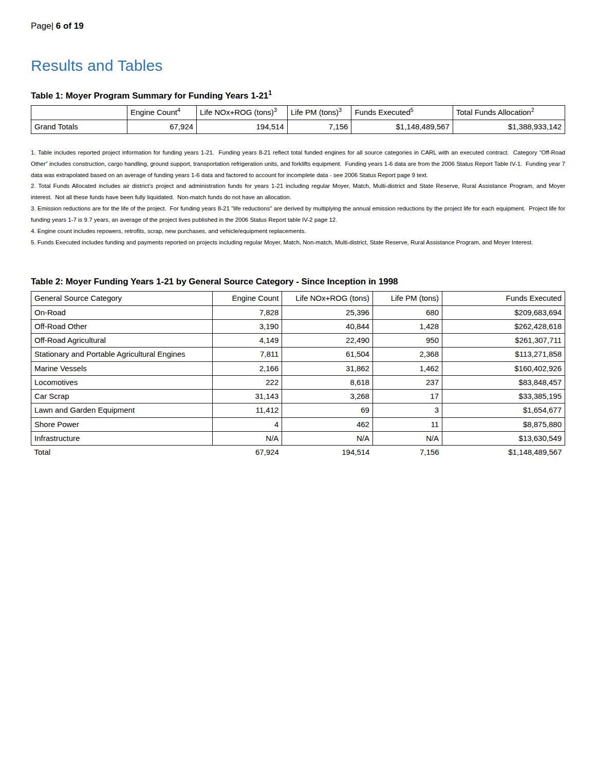Page| 6 of 19
Results and Tables
Table 1: Moyer Program Summary for Funding Years 1-211
| | Engine Count 4 | Life NOx+ROG (tons) 3 | Life PM (tons) 3 | Funds Executed 5 | Total Funds Allocation 2 |
| --- | --- | --- | --- | --- | --- |
| Grand Totals | 67,924 | 194,514 | 7,156 | $1,148,489,567 | $1,388,933,142 |
1. Table includes reported project information for funding years 1-21. Funding years 8-21 reflect total funded engines for all source categories in CARL with an executed contract. Category “Off-Road Other” includes construction, cargo handling, ground support, transportation refrigeration units, and forklifts equipment. Funding years 1-6 data are from the 2006 Status Report Table IV-1. Funding year 7 data was extrapolated based on an average of funding years 1-6 data and factored to account for incomplete data - see 2006 Status Report page 9 text.
2. Total Funds Allocated includes air district’s project and administration funds for years 1-21 including regular Moyer, Match, Multi-district and State Reserve, Rural Assistance Program, and Moyer interest. Not all these funds have been fully liquidated. Non-match funds do not have an allocation.
3. Emission reductions are for the life of the project. For funding years 8-21 "life reductions" are derived by multiplying the annual emission reductions by the project life for each equipment. Project life for funding years 1-7 is 9.7 years, an average of the project lives published in the 2006 Status Report table IV-2 page 12.
4. Engine count includes repowers, retrofits, scrap, new purchases, and vehicle/equipment replacements.
5. Funds Executed includes funding and payments reported on projects including regular Moyer, Match, Non-match, Multi-district, State Reserve, Rural Assistance Program, and Moyer Interest.
Table 2: Moyer Funding Years 1-21 by General Source Category - Since Inception in 1998
| General Source Category | Engine Count | Life NOx+ROG (tons) | Life PM (tons) | Funds Executed |
| --- | --- | --- | --- | --- |
| On-Road | 7,828 | 25,396 | 680 | $209,683,694 |
| Off-Road Other | 3,190 | 40,844 | 1,428 | $262,428,618 |
| Off-Road Agricultural | 4,149 | 22,490 | 950 | $261,307,711 |
| Stationary and Portable Agricultural Engines | 7,811 | 61,504 | 2,368 | $113,271,858 |
| Marine Vessels | 2,166 | 31,862 | 1,462 | $160,402,926 |
| Locomotives | 222 | 8,618 | 237 | $83,848,457 |
| Car Scrap | 31,143 | 3,268 | 17 | $33,385,195 |
| Lawn and Garden Equipment | 11,412 | 69 | 3 | $1,654,677 |
| Shore Power | 4 | 462 | 11 | $8,875,880 |
| Infrastructure | N/A | N/A | N/A | $13,630,549 |
| Total | 67,924 | 194,514 | 7,156 | $1,148,489,567 |